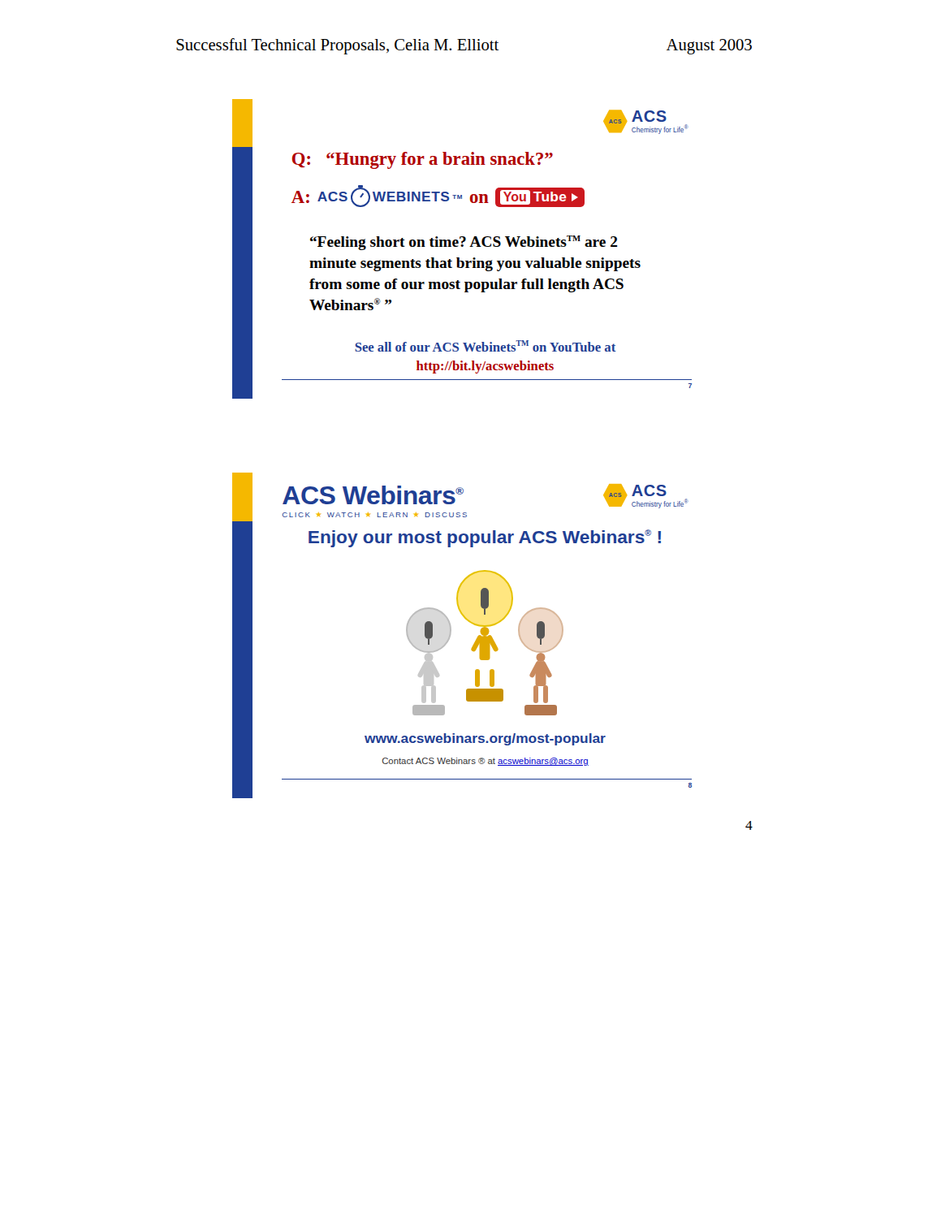Successful Technical Proposals, Celia M. Elliott
August 2003
ACS
ACS Chemistry for Life®
Q:“Hungry for a brain snack?”
A: ACS WEBINETSTM on You Tube
“Feeling short on time? ACS WebinetsTM are 2 minute segments that bring you valuable snippets from some of our most popular full length ACS Webinars® ”
See all of our ACS WebinetsTM on YouTube at
http://bit.ly/acswebinets
7
ACS Webinars®
CLICK ★ WATCH ★ LEARN ★ DISCUSS
ACS
ACS Chemistry for Life®
Enjoy our most popular ACS Webinars® !
www.acswebinars.org/most-popular
Contact ACS Webinars ® at acswebinars@acs.org
8
4